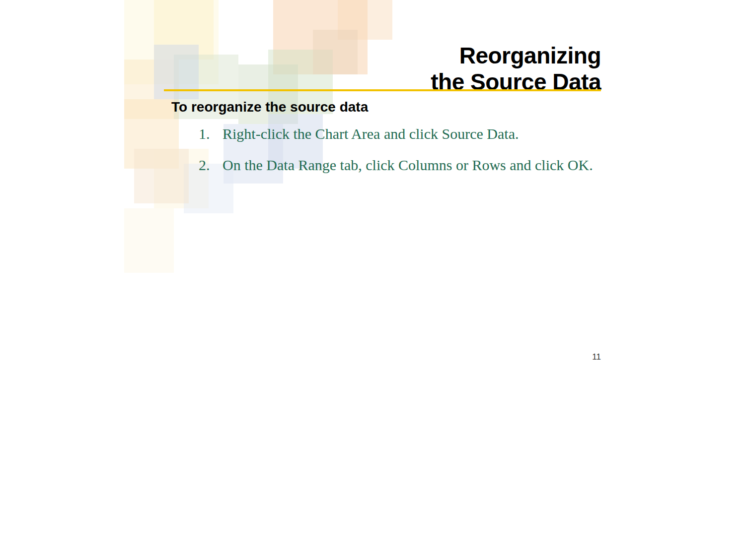Reorganizing
the Source Data
To reorganize the source data
Right-click the Chart Area and click Source Data.
On the Data Range tab, click Columns or Rows and click OK.
11